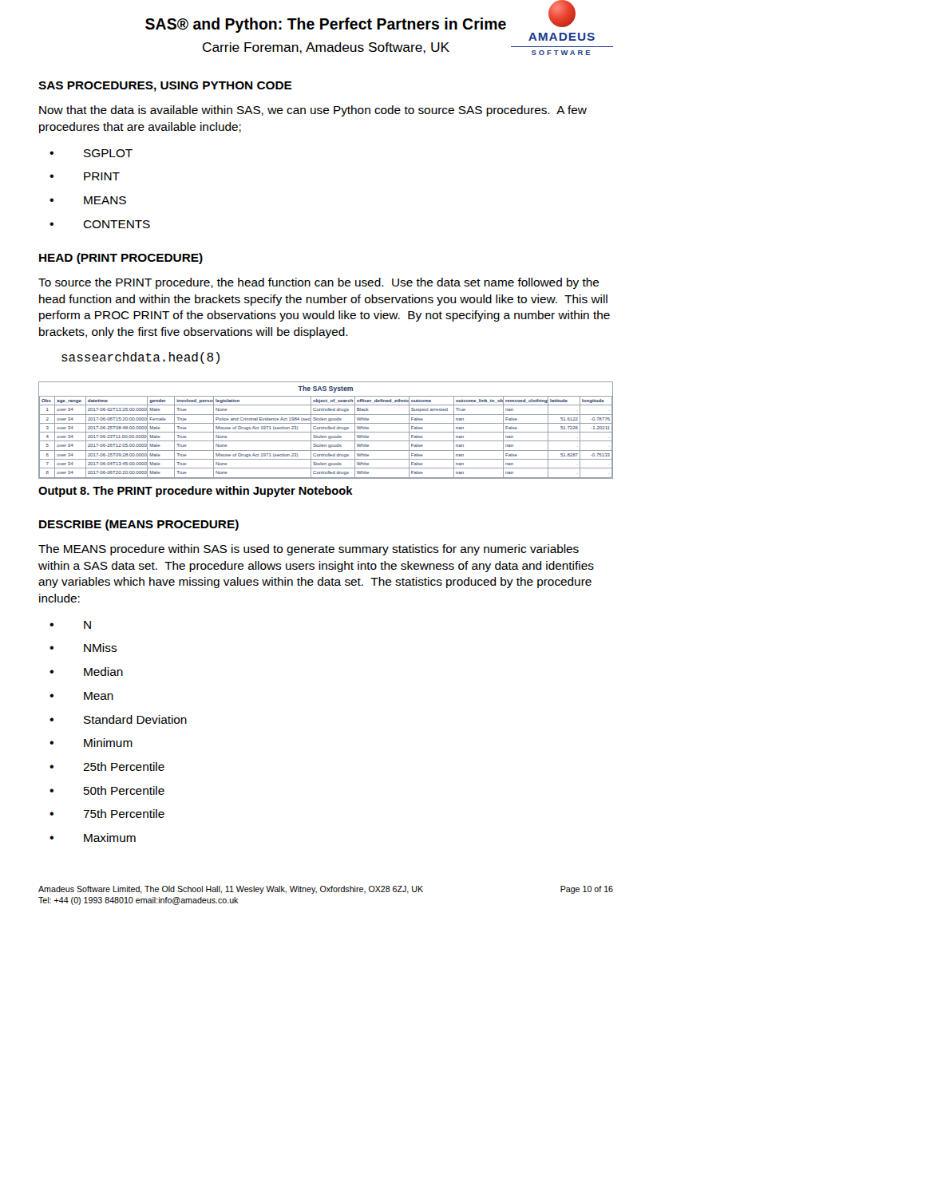AMADEUS
SOFTWARE
SAS® and Python: The Perfect Partners in Crime
Carrie Foreman, Amadeus Software, UK
SAS Procedures, using Python code
Now that the data is available within SAS, we can use Python code to source SAS procedures. A few procedures that are available include;
SGPLOT
PRINT
MEANS
CONTENTS
Head (Print Procedure)
To source the PRINT procedure, the head function can be used. Use the data set name followed by the head function and within the brackets specify the number of observations you would like to view. This will perform a PROC PRINT of the observations you would like to view. By not specifying a number within the brackets, only the first five observations will be displayed.
sassearchdata.head(8)
The SAS System
| Obs | age_range | datetime | gender | involved_person | legislation | object_of_search | officer_defined_ethnicity | outcome | outcome_link_to_object | removed_clothing | latitude | longitude |
| --- | --- | --- | --- | --- | --- | --- | --- | --- | --- | --- | --- | --- |
| 1 | over 34 | 2017-06-02T13:25:00.000000 | Male | True | None | Controlled drugs | Black | Suspect arrested | True | nan | . | . |
| 2 | over 34 | 2017-06-06T15:20:00.000000 | Female | True | Police and Criminal Evidence Act 1984 (section 1) | Stolen goods | White | False | nan | False | 51.6122 | -0.78776 |
| 3 | over 34 | 2017-06-25T08:48:00.000000 | Male | True | Misuse of Drugs Act 1971 (section 23) | Controlled drugs | White | False | nan | False | 51.7226 | -1.20211 |
| 4 | over 34 | 2017-06-23T11:00:00.000000 | Male | True | None | Stolen goods | White | False | nan | nan | . | . |
| 5 | over 34 | 2017-06-26T12:05:00.000000 | Male | True | None | Stolen goods | White | False | nan | nan | . | . |
| 6 | over 34 | 2017-06-15T09:28:00.000000 | Male | True | Misuse of Drugs Act 1971 (section 23) | Controlled drugs | White | False | nan | False | 51.8287 | -0.75133 |
| 7 | over 34 | 2017-06-04T13:45:00.000000 | Male | True | None | Stolen goods | White | False | nan | nan | . | . |
| 8 | over 34 | 2017-06-06T20:20:00.000000 | Male | True | None | Controlled drugs | White | False | nan | nan | . | . |
Output 8. The PRINT procedure within Jupyter Notebook
Describe (Means Procedure)
The MEANS procedure within SAS is used to generate summary statistics for any numeric variables within a SAS data set. The procedure allows users insight into the skewness of any data and identifies any variables which have missing values within the data set. The statistics produced by the procedure include:
N
NMiss
Median
Mean
Standard Deviation
Minimum
25th Percentile
50th Percentile
75th Percentile
Maximum
Amadeus Software Limited, The Old School Hall, 11 Wesley Walk, Witney, Oxfordshire, OX28 6ZJ, UK
Tel: +44 (0) 1993 848010 email:info@amadeus.co.uk
Page 10 of 16